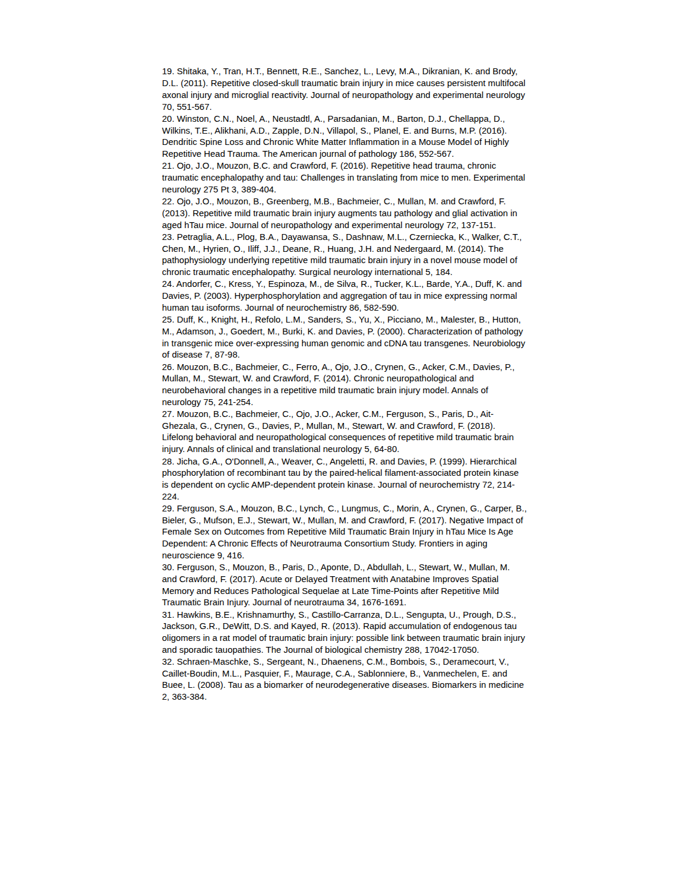19. Shitaka, Y., Tran, H.T., Bennett, R.E., Sanchez, L., Levy, M.A., Dikranian, K. and Brody, D.L. (2011). Repetitive closed-skull traumatic brain injury in mice causes persistent multifocal axonal injury and microglial reactivity. Journal of neuropathology and experimental neurology 70, 551-567.
20. Winston, C.N., Noel, A., Neustadtl, A., Parsadanian, M., Barton, D.J., Chellappa, D., Wilkins, T.E., Alikhani, A.D., Zapple, D.N., Villapol, S., Planel, E. and Burns, M.P. (2016). Dendritic Spine Loss and Chronic White Matter Inflammation in a Mouse Model of Highly Repetitive Head Trauma. The American journal of pathology 186, 552-567.
21. Ojo, J.O., Mouzon, B.C. and Crawford, F. (2016). Repetitive head trauma, chronic traumatic encephalopathy and tau: Challenges in translating from mice to men. Experimental neurology 275 Pt 3, 389-404.
22. Ojo, J.O., Mouzon, B., Greenberg, M.B., Bachmeier, C., Mullan, M. and Crawford, F. (2013). Repetitive mild traumatic brain injury augments tau pathology and glial activation in aged hTau mice. Journal of neuropathology and experimental neurology 72, 137-151.
23. Petraglia, A.L., Plog, B.A., Dayawansa, S., Dashnaw, M.L., Czerniecka, K., Walker, C.T., Chen, M., Hyrien, O., Iliff, J.J., Deane, R., Huang, J.H. and Nedergaard, M. (2014). The pathophysiology underlying repetitive mild traumatic brain injury in a novel mouse model of chronic traumatic encephalopathy. Surgical neurology international 5, 184.
24. Andorfer, C., Kress, Y., Espinoza, M., de Silva, R., Tucker, K.L., Barde, Y.A., Duff, K. and Davies, P. (2003). Hyperphosphorylation and aggregation of tau in mice expressing normal human tau isoforms. Journal of neurochemistry 86, 582-590.
25. Duff, K., Knight, H., Refolo, L.M., Sanders, S., Yu, X., Picciano, M., Malester, B., Hutton, M., Adamson, J., Goedert, M., Burki, K. and Davies, P. (2000). Characterization of pathology in transgenic mice over-expressing human genomic and cDNA tau transgenes. Neurobiology of disease 7, 87-98.
26. Mouzon, B.C., Bachmeier, C., Ferro, A., Ojo, J.O., Crynen, G., Acker, C.M., Davies, P., Mullan, M., Stewart, W. and Crawford, F. (2014). Chronic neuropathological and neurobehavioral changes in a repetitive mild traumatic brain injury model. Annals of neurology 75, 241-254.
27. Mouzon, B.C., Bachmeier, C., Ojo, J.O., Acker, C.M., Ferguson, S., Paris, D., Ait-Ghezala, G., Crynen, G., Davies, P., Mullan, M., Stewart, W. and Crawford, F. (2018). Lifelong behavioral and neuropathological consequences of repetitive mild traumatic brain injury. Annals of clinical and translational neurology 5, 64-80.
28. Jicha, G.A., O'Donnell, A., Weaver, C., Angeletti, R. and Davies, P. (1999). Hierarchical phosphorylation of recombinant tau by the paired-helical filament-associated protein kinase is dependent on cyclic AMP-dependent protein kinase. Journal of neurochemistry 72, 214-224.
29. Ferguson, S.A., Mouzon, B.C., Lynch, C., Lungmus, C., Morin, A., Crynen, G., Carper, B., Bieler, G., Mufson, E.J., Stewart, W., Mullan, M. and Crawford, F. (2017). Negative Impact of Female Sex on Outcomes from Repetitive Mild Traumatic Brain Injury in hTau Mice Is Age Dependent: A Chronic Effects of Neurotrauma Consortium Study. Frontiers in aging neuroscience 9, 416.
30. Ferguson, S., Mouzon, B., Paris, D., Aponte, D., Abdullah, L., Stewart, W., Mullan, M. and Crawford, F. (2017). Acute or Delayed Treatment with Anatabine Improves Spatial Memory and Reduces Pathological Sequelae at Late Time-Points after Repetitive Mild Traumatic Brain Injury. Journal of neurotrauma 34, 1676-1691.
31. Hawkins, B.E., Krishnamurthy, S., Castillo-Carranza, D.L., Sengupta, U., Prough, D.S., Jackson, G.R., DeWitt, D.S. and Kayed, R. (2013). Rapid accumulation of endogenous tau oligomers in a rat model of traumatic brain injury: possible link between traumatic brain injury and sporadic tauopathies. The Journal of biological chemistry 288, 17042-17050.
32. Schraen-Maschke, S., Sergeant, N., Dhaenens, C.M., Bombois, S., Deramecourt, V., Caillet-Boudin, M.L., Pasquier, F., Maurage, C.A., Sablonniere, B., Vanmechelen, E. and Buee, L. (2008). Tau as a biomarker of neurodegenerative diseases. Biomarkers in medicine 2, 363-384.